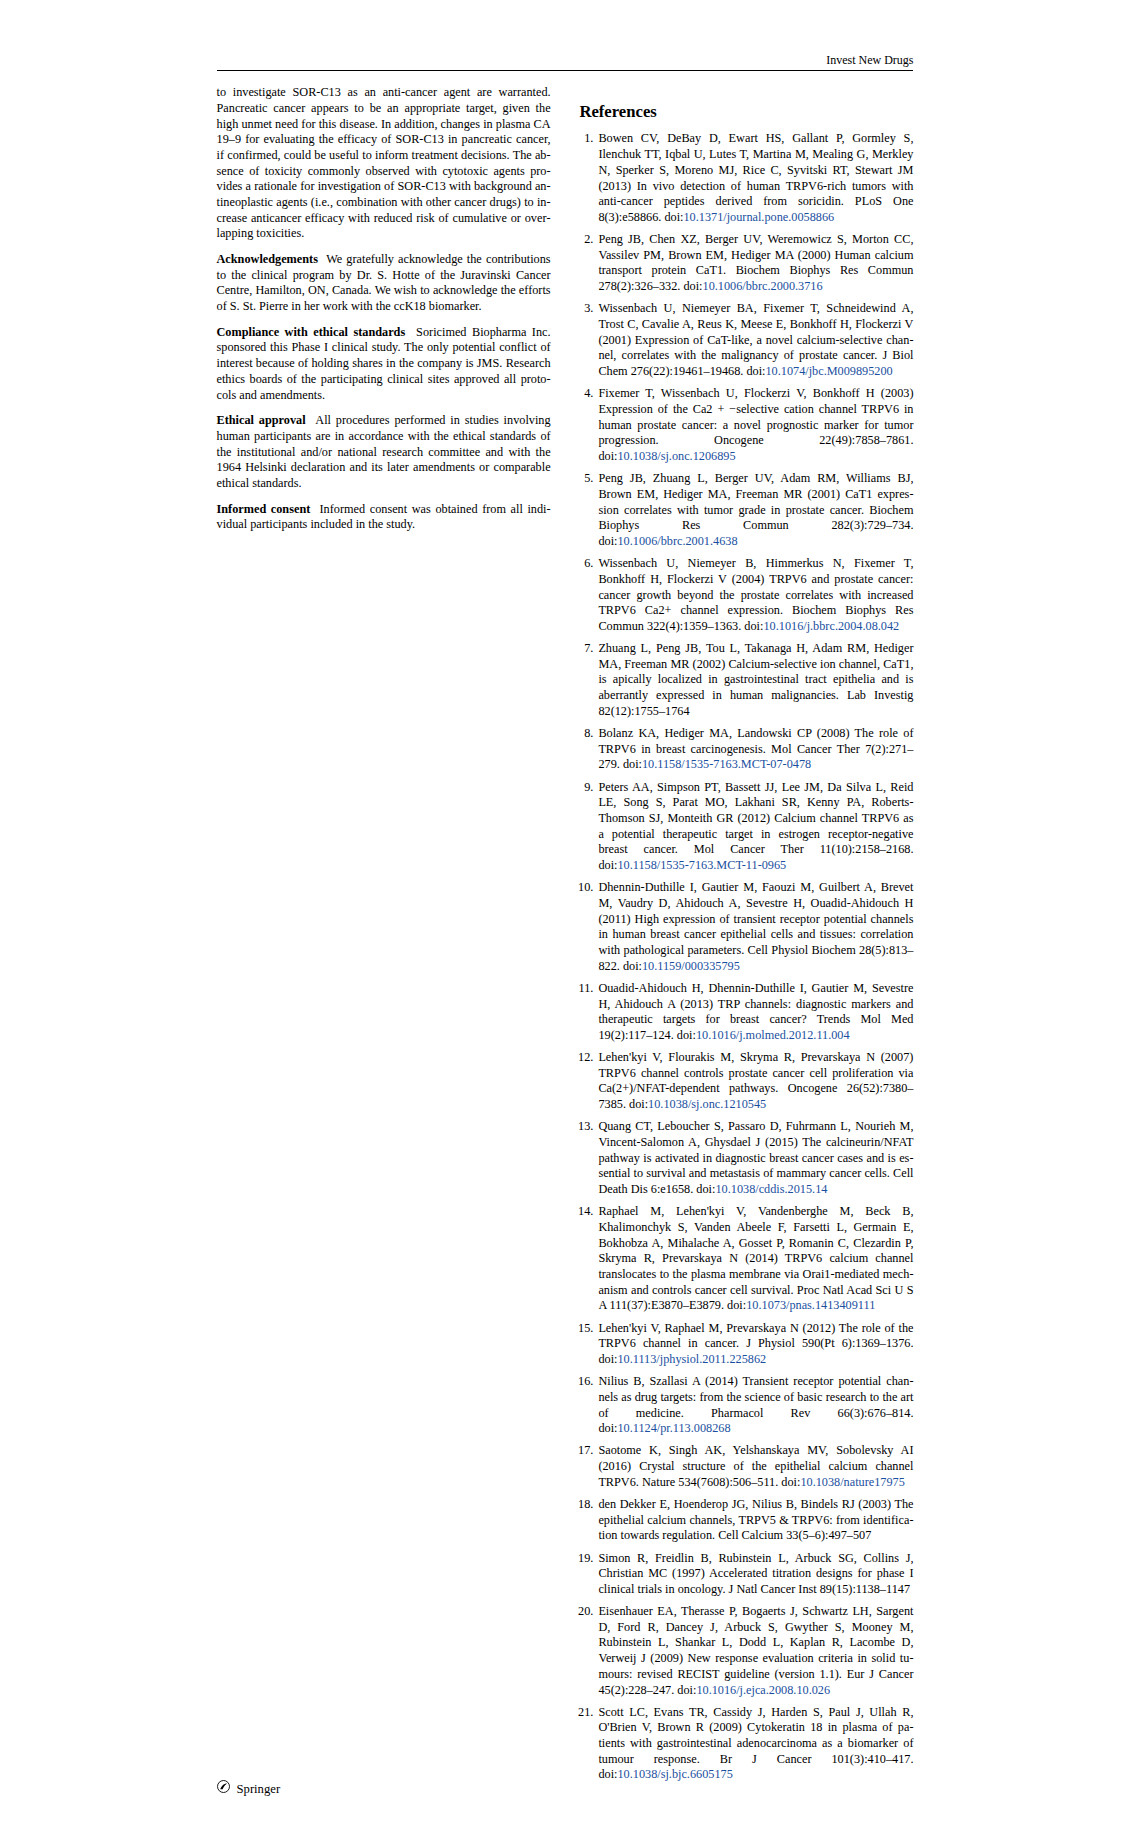Invest New Drugs
to investigate SOR-C13 as an anti-cancer agent are warranted. Pancreatic cancer appears to be an appropriate target, given the high unmet need for this disease. In addition, changes in plasma CA 19–9 for evaluating the efficacy of SOR-C13 in pancreatic cancer, if confirmed, could be useful to inform treatment decisions. The absence of toxicity commonly observed with cytotoxic agents provides a rationale for investigation of SOR-C13 with background antineoplastic agents (i.e., combination with other cancer drugs) to increase anticancer efficacy with reduced risk of cumulative or overlapping toxicities.
Acknowledgements We gratefully acknowledge the contributions to the clinical program by Dr. S. Hotte of the Juravinski Cancer Centre, Hamilton, ON, Canada. We wish to acknowledge the efforts of S. St. Pierre in her work with the ccK18 biomarker.
Compliance with ethical standards Soricimed Biopharma Inc. sponsored this Phase I clinical study. The only potential conflict of interest because of holding shares in the company is JMS. Research ethics boards of the participating clinical sites approved all protocols and amendments.
Ethical approval All procedures performed in studies involving human participants are in accordance with the ethical standards of the institutional and/or national research committee and with the 1964 Helsinki declaration and its later amendments or comparable ethical standards.
Informed consent Informed consent was obtained from all individual participants included in the study.
References
Bowen CV, DeBay D, Ewart HS, Gallant P, Gormley S, Ilenchuk TT, Iqbal U, Lutes T, Martina M, Mealing G, Merkley N, Sperker S, Moreno MJ, Rice C, Syvitski RT, Stewart JM (2013) In vivo detection of human TRPV6-rich tumors with anti-cancer peptides derived from soricidin. PLoS One 8(3):e58866. doi:10.1371/journal.pone.0058866
Peng JB, Chen XZ, Berger UV, Weremowicz S, Morton CC, Vassilev PM, Brown EM, Hediger MA (2000) Human calcium transport protein CaT1. Biochem Biophys Res Commun 278(2):326–332. doi:10.1006/bbrc.2000.3716
Wissenbach U, Niemeyer BA, Fixemer T, Schneidewind A, Trost C, Cavalie A, Reus K, Meese E, Bonkhoff H, Flockerzi V (2001) Expression of CaT-like, a novel calcium-selective channel, correlates with the malignancy of prostate cancer. J Biol Chem 276(22):19461–19468. doi:10.1074/jbc.M009895200
Fixemer T, Wissenbach U, Flockerzi V, Bonkhoff H (2003) Expression of the Ca2 + −selective cation channel TRPV6 in human prostate cancer: a novel prognostic marker for tumor progression. Oncogene 22(49):7858–7861. doi:10.1038/sj.onc.1206895
Peng JB, Zhuang L, Berger UV, Adam RM, Williams BJ, Brown EM, Hediger MA, Freeman MR (2001) CaT1 expression correlates with tumor grade in prostate cancer. Biochem Biophys Res Commun 282(3):729–734. doi:10.1006/bbrc.2001.4638
Wissenbach U, Niemeyer B, Himmerkus N, Fixemer T, Bonkhoff H, Flockerzi V (2004) TRPV6 and prostate cancer: cancer growth beyond the prostate correlates with increased TRPV6 Ca2+ channel expression. Biochem Biophys Res Commun 322(4):1359–1363. doi:10.1016/j.bbrc.2004.08.042
Zhuang L, Peng JB, Tou L, Takanaga H, Adam RM, Hediger MA, Freeman MR (2002) Calcium-selective ion channel, CaT1, is apically localized in gastrointestinal tract epithelia and is aberrantly expressed in human malignancies. Lab Investig 82(12):1755–1764
Bolanz KA, Hediger MA, Landowski CP (2008) The role of TRPV6 in breast carcinogenesis. Mol Cancer Ther 7(2):271–279. doi:10.1158/1535-7163.MCT-07-0478
Peters AA, Simpson PT, Bassett JJ, Lee JM, Da Silva L, Reid LE, Song S, Parat MO, Lakhani SR, Kenny PA, Roberts-Thomson SJ, Monteith GR (2012) Calcium channel TRPV6 as a potential therapeutic target in estrogen receptor-negative breast cancer. Mol Cancer Ther 11(10):2158–2168. doi:10.1158/1535-7163.MCT-11-0965
Dhennin-Duthille I, Gautier M, Faouzi M, Guilbert A, Brevet M, Vaudry D, Ahidouch A, Sevestre H, Ouadid-Ahidouch H (2011) High expression of transient receptor potential channels in human breast cancer epithelial cells and tissues: correlation with pathological parameters. Cell Physiol Biochem 28(5):813–822. doi:10.1159/000335795
Ouadid-Ahidouch H, Dhennin-Duthille I, Gautier M, Sevestre H, Ahidouch A (2013) TRP channels: diagnostic markers and therapeutic targets for breast cancer? Trends Mol Med 19(2):117–124. doi:10.1016/j.molmed.2012.11.004
Lehen'kyi V, Flourakis M, Skryma R, Prevarskaya N (2007) TRPV6 channel controls prostate cancer cell proliferation via Ca(2+)/NFAT-dependent pathways. Oncogene 26(52):7380–7385. doi:10.1038/sj.onc.1210545
Quang CT, Leboucher S, Passaro D, Fuhrmann L, Nourieh M, Vincent-Salomon A, Ghysdael J (2015) The calcineurin/NFAT pathway is activated in diagnostic breast cancer cases and is essential to survival and metastasis of mammary cancer cells. Cell Death Dis 6:e1658. doi:10.1038/cddis.2015.14
Raphael M, Lehen'kyi V, Vandenberghe M, Beck B, Khalimonchyk S, Vanden Abeele F, Farsetti L, Germain E, Bokhobza A, Mihalache A, Gosset P, Romanin C, Clezardin P, Skryma R, Prevarskaya N (2014) TRPV6 calcium channel translocates to the plasma membrane via Orai1-mediated mechanism and controls cancer cell survival. Proc Natl Acad Sci U S A 111(37):E3870–E3879. doi:10.1073/pnas.1413409111
Lehen'kyi V, Raphael M, Prevarskaya N (2012) The role of the TRPV6 channel in cancer. J Physiol 590(Pt 6):1369–1376. doi:10.1113/jphysiol.2011.225862
Nilius B, Szallasi A (2014) Transient receptor potential channels as drug targets: from the science of basic research to the art of medicine. Pharmacol Rev 66(3):676–814. doi:10.1124/pr.113.008268
Saotome K, Singh AK, Yelshanskaya MV, Sobolevsky AI (2016) Crystal structure of the epithelial calcium channel TRPV6. Nature 534(7608):506–511. doi:10.1038/nature17975
den Dekker E, Hoenderop JG, Nilius B, Bindels RJ (2003) The epithelial calcium channels, TRPV5 & TRPV6: from identification towards regulation. Cell Calcium 33(5–6):497–507
Simon R, Freidlin B, Rubinstein L, Arbuck SG, Collins J, Christian MC (1997) Accelerated titration designs for phase I clinical trials in oncology. J Natl Cancer Inst 89(15):1138–1147
Eisenhauer EA, Therasse P, Bogaerts J, Schwartz LH, Sargent D, Ford R, Dancey J, Arbuck S, Gwyther S, Mooney M, Rubinstein L, Shankar L, Dodd L, Kaplan R, Lacombe D, Verweij J (2009) New response evaluation criteria in solid tumours: revised RECIST guideline (version 1.1). Eur J Cancer 45(2):228–247. doi:10.1016/j.ejca.2008.10.026
Scott LC, Evans TR, Cassidy J, Harden S, Paul J, Ullah R, O'Brien V, Brown R (2009) Cytokeratin 18 in plasma of patients with gastrointestinal adenocarcinoma as a biomarker of tumour response. Br J Cancer 101(3):410–417. doi:10.1038/sj.bjc.6605175
Springer